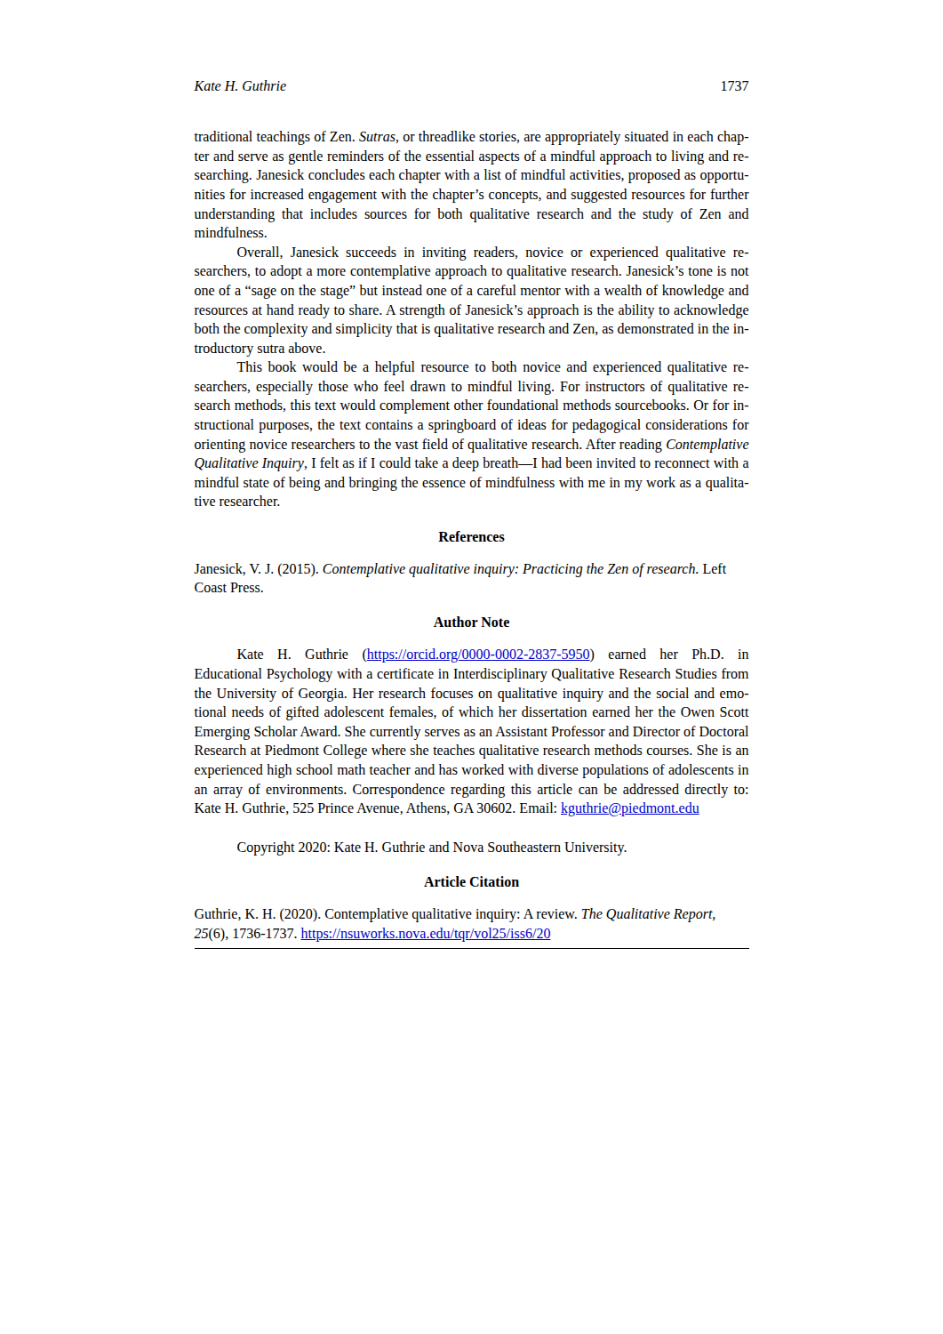Kate H. Guthrie 1737
traditional teachings of Zen. Sutras, or threadlike stories, are appropriately situated in each chapter and serve as gentle reminders of the essential aspects of a mindful approach to living and researching. Janesick concludes each chapter with a list of mindful activities, proposed as opportunities for increased engagement with the chapter’s concepts, and suggested resources for further understanding that includes sources for both qualitative research and the study of Zen and mindfulness.
Overall, Janesick succeeds in inviting readers, novice or experienced qualitative researchers, to adopt a more contemplative approach to qualitative research. Janesick’s tone is not one of a “sage on the stage” but instead one of a careful mentor with a wealth of knowledge and resources at hand ready to share. A strength of Janesick’s approach is the ability to acknowledge both the complexity and simplicity that is qualitative research and Zen, as demonstrated in the introductory sutra above.
This book would be a helpful resource to both novice and experienced qualitative researchers, especially those who feel drawn to mindful living. For instructors of qualitative research methods, this text would complement other foundational methods sourcebooks. Or for instructional purposes, the text contains a springboard of ideas for pedagogical considerations for orienting novice researchers to the vast field of qualitative research. After reading Contemplative Qualitative Inquiry, I felt as if I could take a deep breath—I had been invited to reconnect with a mindful state of being and bringing the essence of mindfulness with me in my work as a qualitative researcher.
References
Janesick, V. J. (2015). Contemplative qualitative inquiry: Practicing the Zen of research. Left Coast Press.
Author Note
Kate H. Guthrie (https://orcid.org/0000-0002-2837-5950) earned her Ph.D. in Educational Psychology with a certificate in Interdisciplinary Qualitative Research Studies from the University of Georgia. Her research focuses on qualitative inquiry and the social and emotional needs of gifted adolescent females, of which her dissertation earned her the Owen Scott Emerging Scholar Award. She currently serves as an Assistant Professor and Director of Doctoral Research at Piedmont College where she teaches qualitative research methods courses. She is an experienced high school math teacher and has worked with diverse populations of adolescents in an array of environments. Correspondence regarding this article can be addressed directly to: Kate H. Guthrie, 525 Prince Avenue, Athens, GA 30602. Email: kguthrie@piedmont.edu
Copyright 2020: Kate H. Guthrie and Nova Southeastern University.
Article Citation
Guthrie, K. H. (2020). Contemplative qualitative inquiry: A review. The Qualitative Report, 25(6), 1736-1737. https://nsuworks.nova.edu/tqr/vol25/iss6/20